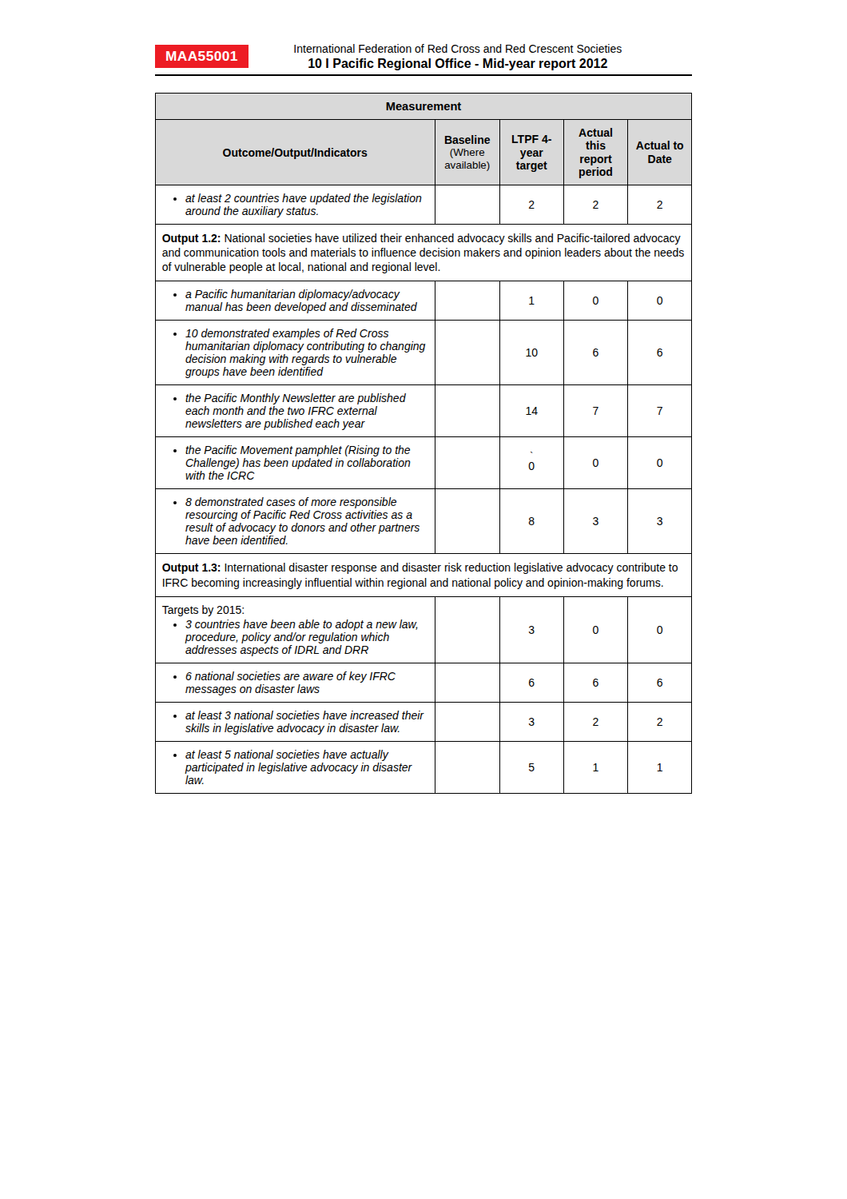MAA55001
International Federation of Red Cross and Red Crescent Societies
10 I Pacific Regional Office - Mid-year report 2012
| Measurement |
| Outcome/Output/Indicators | Baseline (Where available) | LTPF 4-year target | Actual this report period | Actual to Date |
| at least 2 countries have updated the legislation around the auxiliary status. | | 2 | 2 | 2 |
| Output 1.2: National societies have utilized their enhanced advocacy skills and Pacific-tailored advocacy and communication tools and materials to influence decision makers and opinion leaders about the needs of vulnerable people at local, national and regional level. |
| a Pacific humanitarian diplomacy/advocacy manual has been developed and disseminated | | 1 | 0 | 0 |
| 10 demonstrated examples of Red Cross humanitarian diplomacy contributing to changing decision making with regards to vulnerable groups have been identified | | 10 | 6 | 6 |
| the Pacific Monthly Newsletter are published each month and the two IFRC external newsletters are published each year | | 14 | 7 | 7 |
| the Pacific Movement pamphlet (Rising to the Challenge) has been updated in collaboration with the ICRC | | ` 0 | 0 | 0 |
| 8 demonstrated cases of more responsible resourcing of Pacific Red Cross activities as a result of advocacy to donors and other partners have been identified. | | 8 | 3 | 3 |
| Output 1.3: International disaster response and disaster risk reduction legislative advocacy contribute to IFRC becoming increasingly influential within regional and national policy and opinion-making forums. |
| Targets by 2015: 3 countries have been able to adopt a new law, procedure, policy and/or regulation which addresses aspects of IDRL and DRR | | 3 | 0 | 0 |
| 6 national societies are aware of key IFRC messages on disaster laws | | 6 | 6 | 6 |
| at least 3 national societies have increased their skills in legislative advocacy in disaster law. | | 3 | 2 | 2 |
| at least 5 national societies have actually participated in legislative advocacy in disaster law. | | 5 | 1 | 1 |